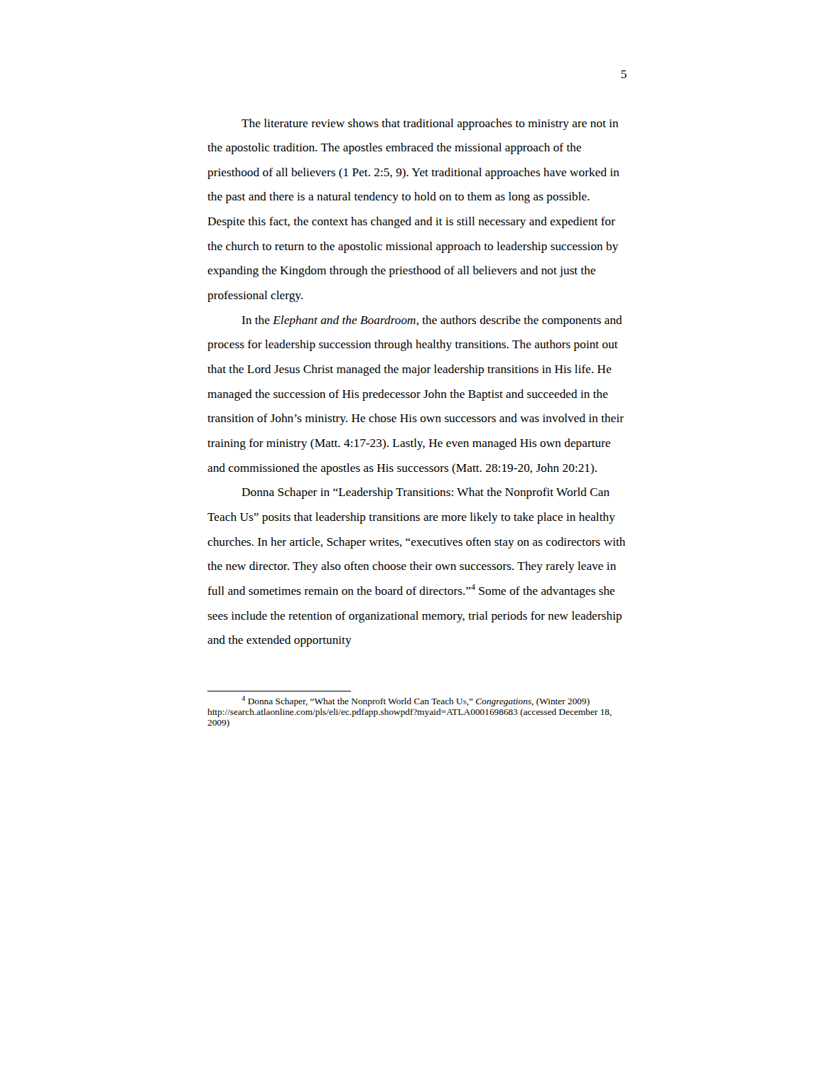5
The literature review shows that traditional approaches to ministry are not in the apostolic tradition. The apostles embraced the missional approach of the priesthood of all believers (1 Pet. 2:5, 9). Yet traditional approaches have worked in the past and there is a natural tendency to hold on to them as long as possible. Despite this fact, the context has changed and it is still necessary and expedient for the church to return to the apostolic missional approach to leadership succession by expanding the Kingdom through the priesthood of all believers and not just the professional clergy.
In the Elephant and the Boardroom, the authors describe the components and process for leadership succession through healthy transitions. The authors point out that the Lord Jesus Christ managed the major leadership transitions in His life. He managed the succession of His predecessor John the Baptist and succeeded in the transition of John’s ministry. He chose His own successors and was involved in their training for ministry (Matt. 4:17-23). Lastly, He even managed His own departure and commissioned the apostles as His successors (Matt. 28:19-20, John 20:21).
Donna Schaper in “Leadership Transitions: What the Nonprofit World Can Teach Us” posits that leadership transitions are more likely to take place in healthy churches. In her article, Schaper writes, “executives often stay on as codirectors with the new director. They also often choose their own successors. They rarely leave in full and sometimes remain on the board of directors.”4 Some of the advantages she sees include the retention of organizational memory, trial periods for new leadership and the extended opportunity
4 Donna Schaper, “What the Nonproft World Can Teach Us,” Congregations, (Winter 2009) http://search.atlaonline.com/pls/eli/ec.pdfapp.showpdf?myaid=ATLA0001698683 (accessed December 18, 2009)